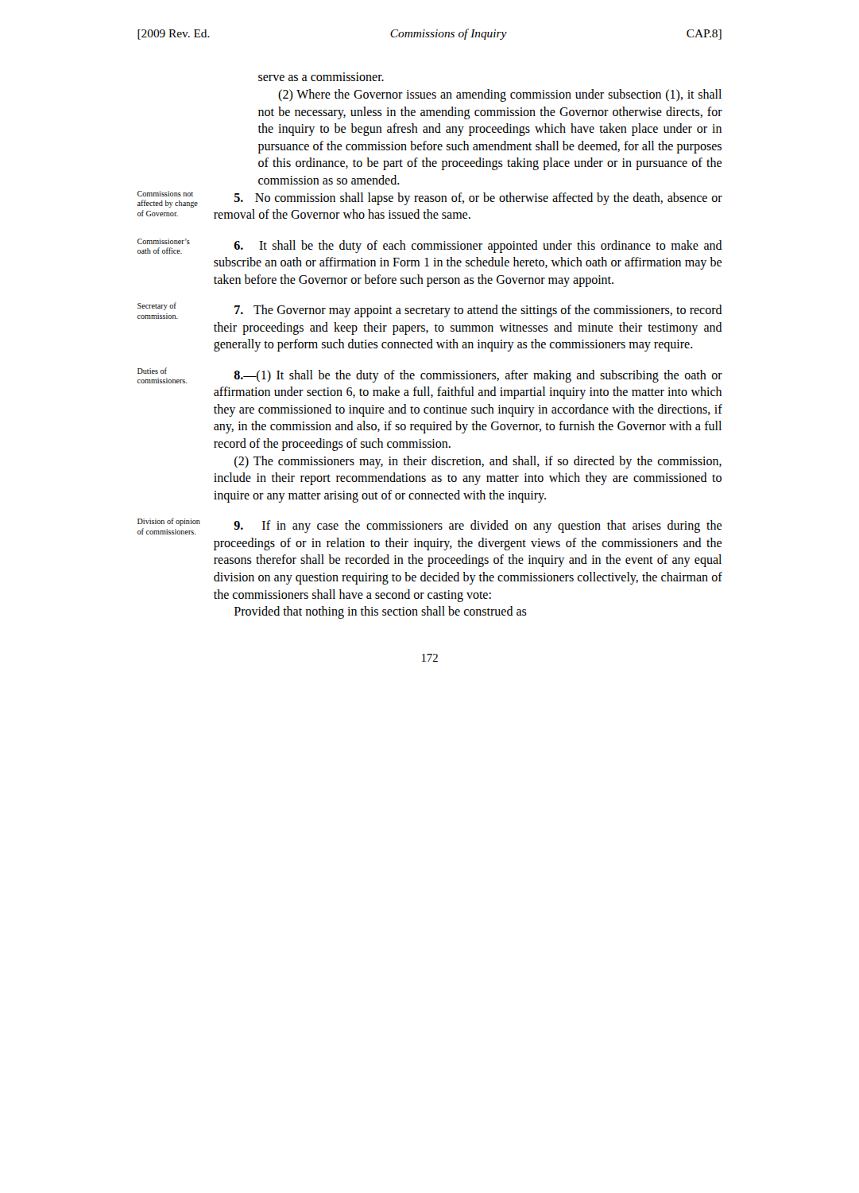[2009 Rev. Ed. Commissions of Inquiry CAP.8]
serve as a commissioner.
(2) Where the Governor issues an amending commission under subsection (1), it shall not be necessary, unless in the amending commission the Governor otherwise directs, for the inquiry to be begun afresh and any proceedings which have taken place under or in pursuance of the commission before such amendment shall be deemed, for all the purposes of this ordinance, to be part of the proceedings taking place under or in pursuance of the commission as so amended.
Commissions not affected by change of Governor.
5. No commission shall lapse by reason of, or be otherwise affected by the death, absence or removal of the Governor who has issued the same.
Commissioner’s oath of office.
6. It shall be the duty of each commissioner appointed under this ordinance to make and subscribe an oath or affirmation in Form 1 in the schedule hereto, which oath or affirmation may be taken before the Governor or before such person as the Governor may appoint.
Secretary of commission.
7. The Governor may appoint a secretary to attend the sittings of the commissioners, to record their proceedings and keep their papers, to summon witnesses and minute their testimony and generally to perform such duties connected with an inquiry as the commissioners may require.
Duties of commissioners.
8.—(1) It shall be the duty of the commissioners, after making and subscribing the oath or affirmation under section 6, to make a full, faithful and impartial inquiry into the matter into which they are commissioned to inquire and to continue such inquiry in accordance with the directions, if any, in the commission and also, if so required by the Governor, to furnish the Governor with a full record of the proceedings of such commission.
(2) The commissioners may, in their discretion, and shall, if so directed by the commission, include in their report recommendations as to any matter into which they are commissioned to inquire or any matter arising out of or connected with the inquiry.
Division of opinion of commissioners.
9. If in any case the commissioners are divided on any question that arises during the proceedings of or in relation to their inquiry, the divergent views of the commissioners and the reasons therefor shall be recorded in the proceedings of the inquiry and in the event of any equal division on any question requiring to be decided by the commissioners collectively, the chairman of the commissioners shall have a second or casting vote:
Provided that nothing in this section shall be construed as
172